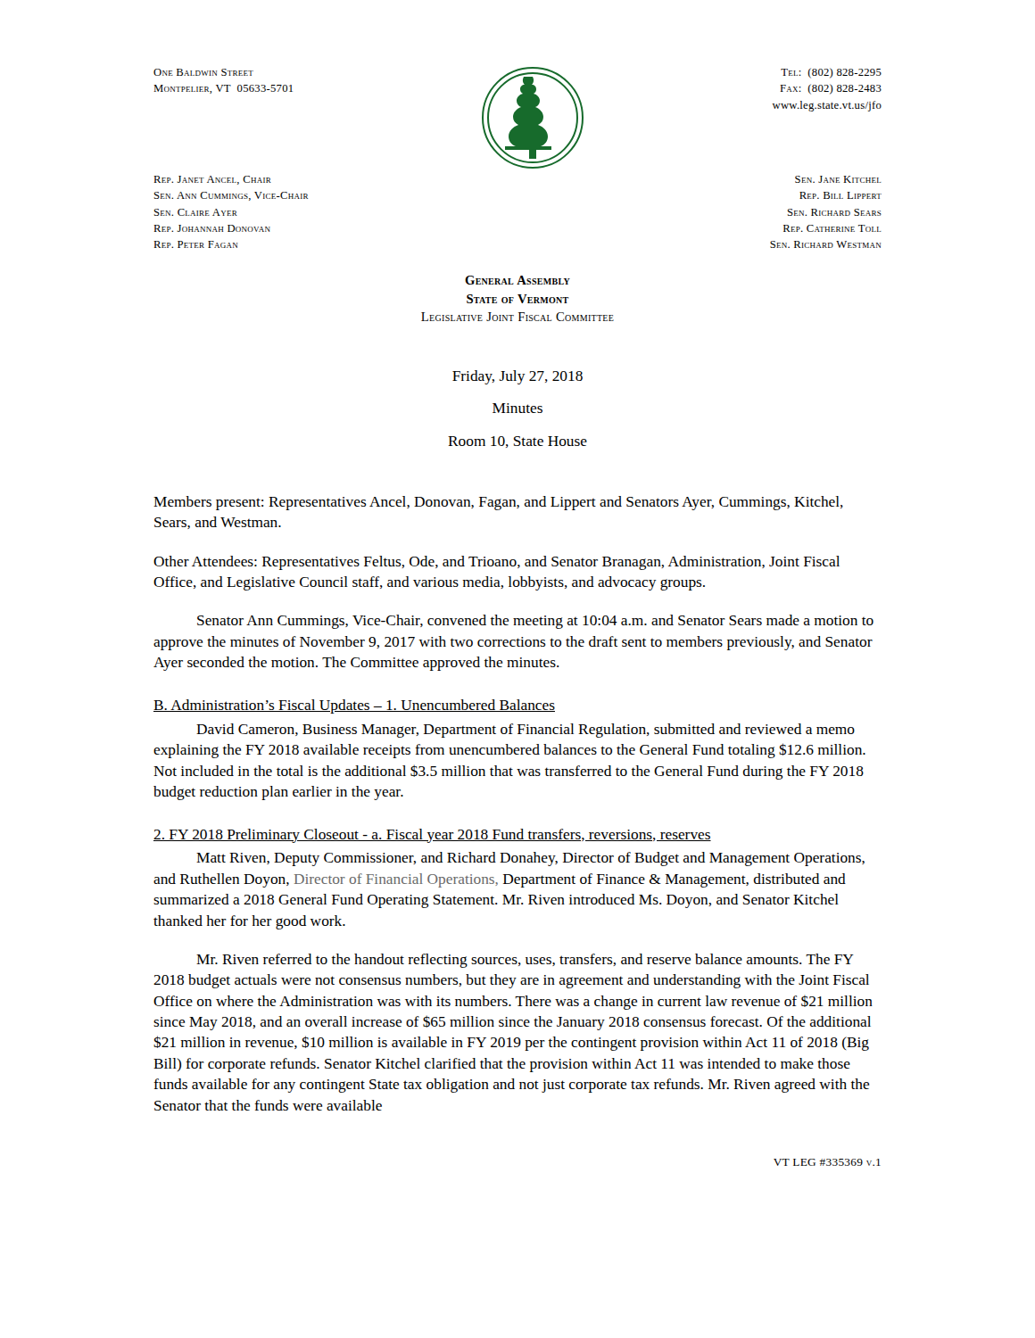One Baldwin Street
Montpelier, VT 05633-5701
Tel: (802) 828-2295
Fax: (802) 828-2483
www.leg.state.vt.us/jfo
Rep. Janet Ancel, Chair
Sen. Ann Cummings, Vice-Chair
Sen. Claire Ayer
Rep. Johannah Donovan
Rep. Peter Fagan
Sen. Jane Kitchel
Rep. Bill Lippert
Sen. Richard Sears
Rep. Catherine Toll
Sen. Richard Westman
General Assembly
State of Vermont
Legislative Joint Fiscal Committee
Friday, July 27, 2018
Minutes
Room 10, State House
Members present: Representatives Ancel, Donovan, Fagan, and Lippert and Senators Ayer, Cummings, Kitchel, Sears, and Westman.
Other Attendees: Representatives Feltus, Ode, and Trioano, and Senator Branagan, Administration, Joint Fiscal Office, and Legislative Council staff, and various media, lobbyists, and advocacy groups.
Senator Ann Cummings, Vice-Chair, convened the meeting at 10:04 a.m. and Senator Sears made a motion to approve the minutes of November 9, 2017 with two corrections to the draft sent to members previously, and Senator Ayer seconded the motion. The Committee approved the minutes.
B. Administration’s Fiscal Updates – 1. Unencumbered Balances
David Cameron, Business Manager, Department of Financial Regulation, submitted and reviewed a memo explaining the FY 2018 available receipts from unencumbered balances to the General Fund totaling $12.6 million. Not included in the total is the additional $3.5 million that was transferred to the General Fund during the FY 2018 budget reduction plan earlier in the year.
2. FY 2018 Preliminary Closeout - a. Fiscal year 2018 Fund transfers, reversions, reserves
Matt Riven, Deputy Commissioner, and Richard Donahey, Director of Budget and Management Operations, and Ruthellen Doyon, Director of Financial Operations, Department of Finance & Management, distributed and summarized a 2018 General Fund Operating Statement. Mr. Riven introduced Ms. Doyon, and Senator Kitchel thanked her for her good work.
Mr. Riven referred to the handout reflecting sources, uses, transfers, and reserve balance amounts. The FY 2018 budget actuals were not consensus numbers, but they are in agreement and understanding with the Joint Fiscal Office on where the Administration was with its numbers. There was a change in current law revenue of $21 million since May 2018, and an overall increase of $65 million since the January 2018 consensus forecast. Of the additional $21 million in revenue, $10 million is available in FY 2019 per the contingent provision within Act 11 of 2018 (Big Bill) for corporate refunds. Senator Kitchel clarified that the provision within Act 11 was intended to make those funds available for any contingent State tax obligation and not just corporate tax refunds. Mr. Riven agreed with the Senator that the funds were available
VT LEG #335369 v.1